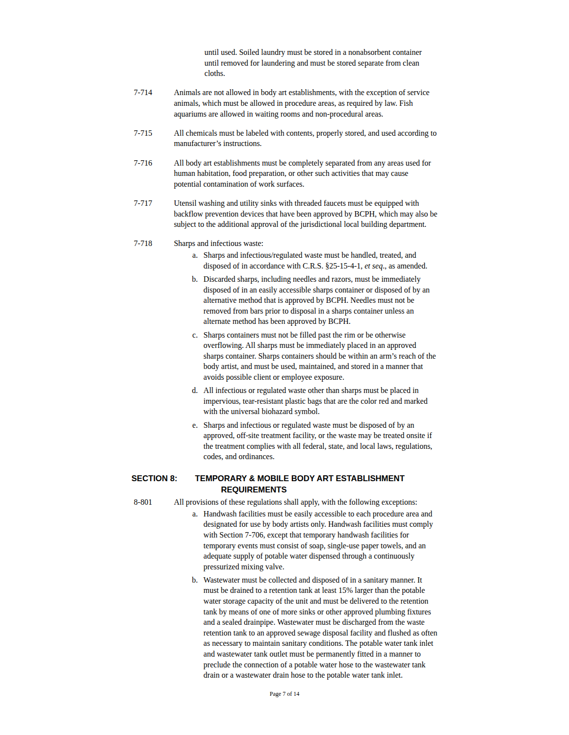until used. Soiled laundry must be stored in a nonabsorbent container until removed for laundering and must be stored separate from clean cloths.
7-714
Animals are not allowed in body art establishments, with the exception of service animals, which must be allowed in procedure areas, as required by law. Fish aquariums are allowed in waiting rooms and non-procedural areas.
7-715
All chemicals must be labeled with contents, properly stored, and used according to manufacturer’s instructions.
7-716
All body art establishments must be completely separated from any areas used for human habitation, food preparation, or other such activities that may cause potential contamination of work surfaces.
7-717
Utensil washing and utility sinks with threaded faucets must be equipped with backflow prevention devices that have been approved by BCPH, which may also be subject to the additional approval of the jurisdictional local building department.
7-718
Sharps and infectious waste:
Sharps and infectious/regulated waste must be handled, treated, and disposed of in accordance with C.R.S. §25-15-4-1, et seq., as amended.
Discarded sharps, including needles and razors, must be immediately disposed of in an easily accessible sharps container or disposed of by an alternative method that is approved by BCPH. Needles must not be removed from bars prior to disposal in a sharps container unless an alternate method has been approved by BCPH.
Sharps containers must not be filled past the rim or be otherwise overflowing. All sharps must be immediately placed in an approved sharps container. Sharps containers should be within an arm’s reach of the body artist, and must be used, maintained, and stored in a manner that avoids possible client or employee exposure.
All infectious or regulated waste other than sharps must be placed in impervious, tear-resistant plastic bags that are the color red and marked with the universal biohazard symbol.
Sharps and infectious or regulated waste must be disposed of by an approved, off-site treatment facility, or the waste may be treated onsite if the treatment complies with all federal, state, and local laws, regulations, codes, and ordinances.
SECTION 8: TEMPORARY & MOBILE BODY ART ESTABLISHMENTREQUIREMENTS
8-801
All provisions of these regulations shall apply, with the following exceptions:
Handwash facilities must be easily accessible to each procedure area and designated for use by body artists only. Handwash facilities must comply with Section 7-706, except that temporary handwash facilities for temporary events must consist of soap, single-use paper towels, and an adequate supply of potable water dispensed through a continuously pressurized mixing valve.
Wastewater must be collected and disposed of in a sanitary manner. It must be drained to a retention tank at least 15% larger than the potable water storage capacity of the unit and must be delivered to the retention tank by means of one of more sinks or other approved plumbing fixtures and a sealed drainpipe. Wastewater must be discharged from the waste retention tank to an approved sewage disposal facility and flushed as often as necessary to maintain sanitary conditions. The potable water tank inlet and wastewater tank outlet must be permanently fitted in a manner to preclude the connection of a potable water hose to the wastewater tank drain or a wastewater drain hose to the potable water tank inlet.
Page 7 of 14